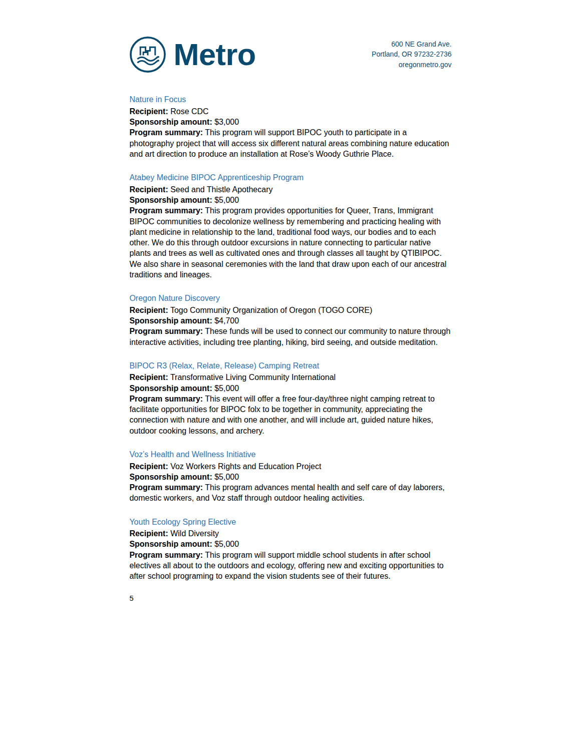Metro
600 NE Grand Ave.
Portland, OR 97232-2736
oregonmetro.gov
Nature in Focus
Recipient: Rose CDC
Sponsorship amount: $3,000
Program summary: This program will support BIPOC youth to participate in a photography project that will access six different natural areas combining nature education and art direction to produce an installation at Rose’s Woody Guthrie Place.
Atabey Medicine BIPOC Apprenticeship Program
Recipient: Seed and Thistle Apothecary
Sponsorship amount: $5,000
Program summary: This program provides opportunities for Queer, Trans, Immigrant BIPOC communities to decolonize wellness by remembering and practicing healing with plant medicine in relationship to the land, traditional food ways, our bodies and to each other. We do this through outdoor excursions in nature connecting to particular native plants and trees as well as cultivated ones and through classes all taught by QTIBIPOC. We also share in seasonal ceremonies with the land that draw upon each of our ancestral traditions and lineages.
Oregon Nature Discovery
Recipient: Togo Community Organization of Oregon (TOGO CORE)
Sponsorship amount: $4,700
Program summary: These funds will be used to connect our community to nature through interactive activities, including tree planting, hiking, bird seeing, and outside meditation.
BIPOC R3 (Relax, Relate, Release) Camping Retreat
Recipient: Transformative Living Community International
Sponsorship amount: $5,000
Program summary: This event will offer a free four-day/three night camping retreat to facilitate opportunities for BIPOC folx to be together in community, appreciating the connection with nature and with one another, and will include art, guided nature hikes, outdoor cooking lessons, and archery.
Voz’s Health and Wellness Initiative
Recipient: Voz Workers Rights and Education Project
Sponsorship amount: $5,000
Program summary: This program advances mental health and self care of day laborers, domestic workers, and Voz staff through outdoor healing activities.
Youth Ecology Spring Elective
Recipient: Wild Diversity
Sponsorship amount: $5,000
Program summary: This program will support middle school students in after school electives all about to the outdoors and ecology, offering new and exciting opportunities to after school programing to expand the vision students see of their futures.
5